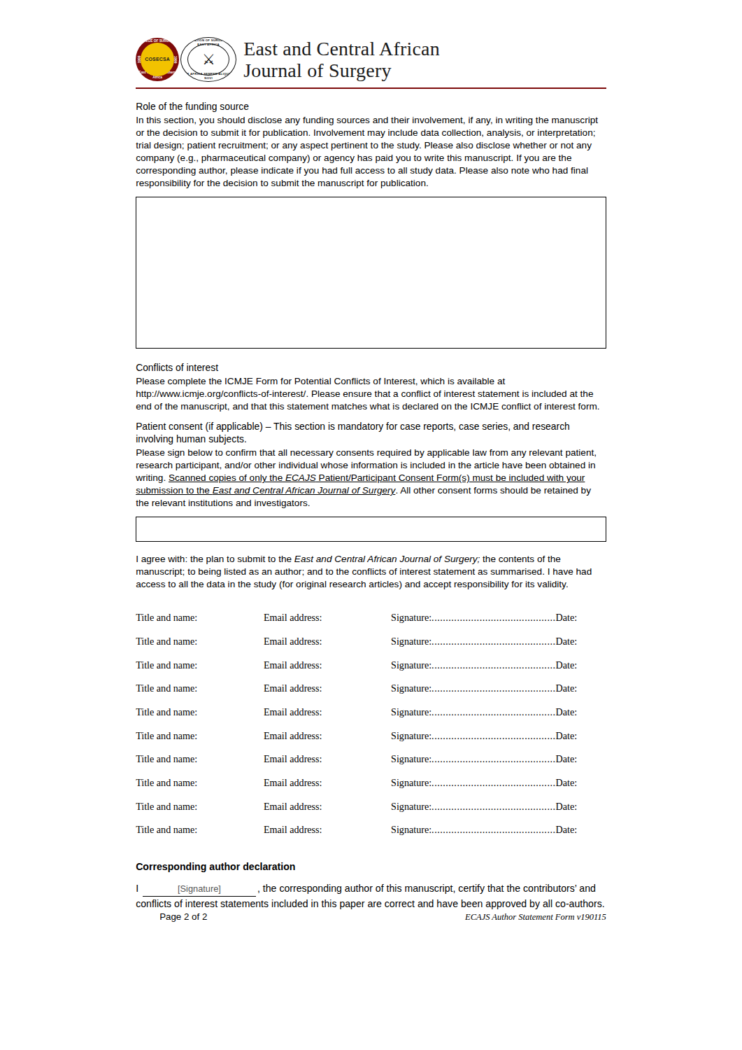COLLEGE OF SURGEONS
East Central · Southern Africa
1999
1999
COSECSA
ASSOCIATION OF SURGEONS OF EAST AFRICA
⚔
EX AFRICA SEMPER ALIQUID NOVI
East and Central African
Journal of Surgery
Role of the funding source
In this section, you should disclose any funding sources and their involvement, if any, in writing the manuscript or the decision to submit it for publication. Involvement may include data collection, analysis, or interpretation; trial design; patient recruitment; or any aspect pertinent to the study. Please also disclose whether or not any company (e.g., pharmaceutical company) or agency has paid you to write this manuscript. If you are the corresponding author, please indicate if you had full access to all study data. Please also note who had final responsibility for the decision to submit the manuscript for publication.
Conflicts of interest
Please complete the ICMJE Form for Potential Conflicts of Interest, which is available at http://www.icmje.org/conflicts-of-interest/. Please ensure that a conflict of interest statement is included at the end of the manuscript, and that this statement matches what is declared on the ICMJE conflict of interest form.
Patient consent (if applicable) – This section is mandatory for case reports, case series, and research involving human subjects.
Please sign below to confirm that all necessary consents required by applicable law from any relevant patient, research participant, and/or other individual whose information is included in the article have been obtained in writing. Scanned copies of only the ECAJS Patient/Participant Consent Form(s) must be included with your submission to the East and Central African Journal of Surgery. All other consent forms should be retained by the relevant institutions and investigators.
I agree with: the plan to submit to the East and Central African Journal of Surgery; the contents of the manuscript; to being listed as an author; and to the conflicts of interest statement as summarised. I have had access to all the data in the study (for original research articles) and accept responsibility for its validity.
| Title and name: | Email address: | Signature: ............................................ | Date: |
| Title and name: | Email address: | Signature: ............................................ | Date: |
| Title and name: | Email address: | Signature: ............................................ | Date: |
| Title and name: | Email address: | Signature: ............................................ | Date: |
| Title and name: | Email address: | Signature: ............................................ | Date: |
| Title and name: | Email address: | Signature: ............................................ | Date: |
| Title and name: | Email address: | Signature: ............................................ | Date: |
| Title and name: | Email address: | Signature: ............................................ | Date: |
| Title and name: | Email address: | Signature: ............................................ | Date: |
| Title and name: | Email address: | Signature: ............................................ | Date: |
Corresponding author declaration
I [Signature], the corresponding author of this manuscript, certify that the contributors’ and conflicts of interest statements included in this paper are correct and have been approved by all co-authors.
Page 2 of 2
ECAJS Author Statement Form v190115